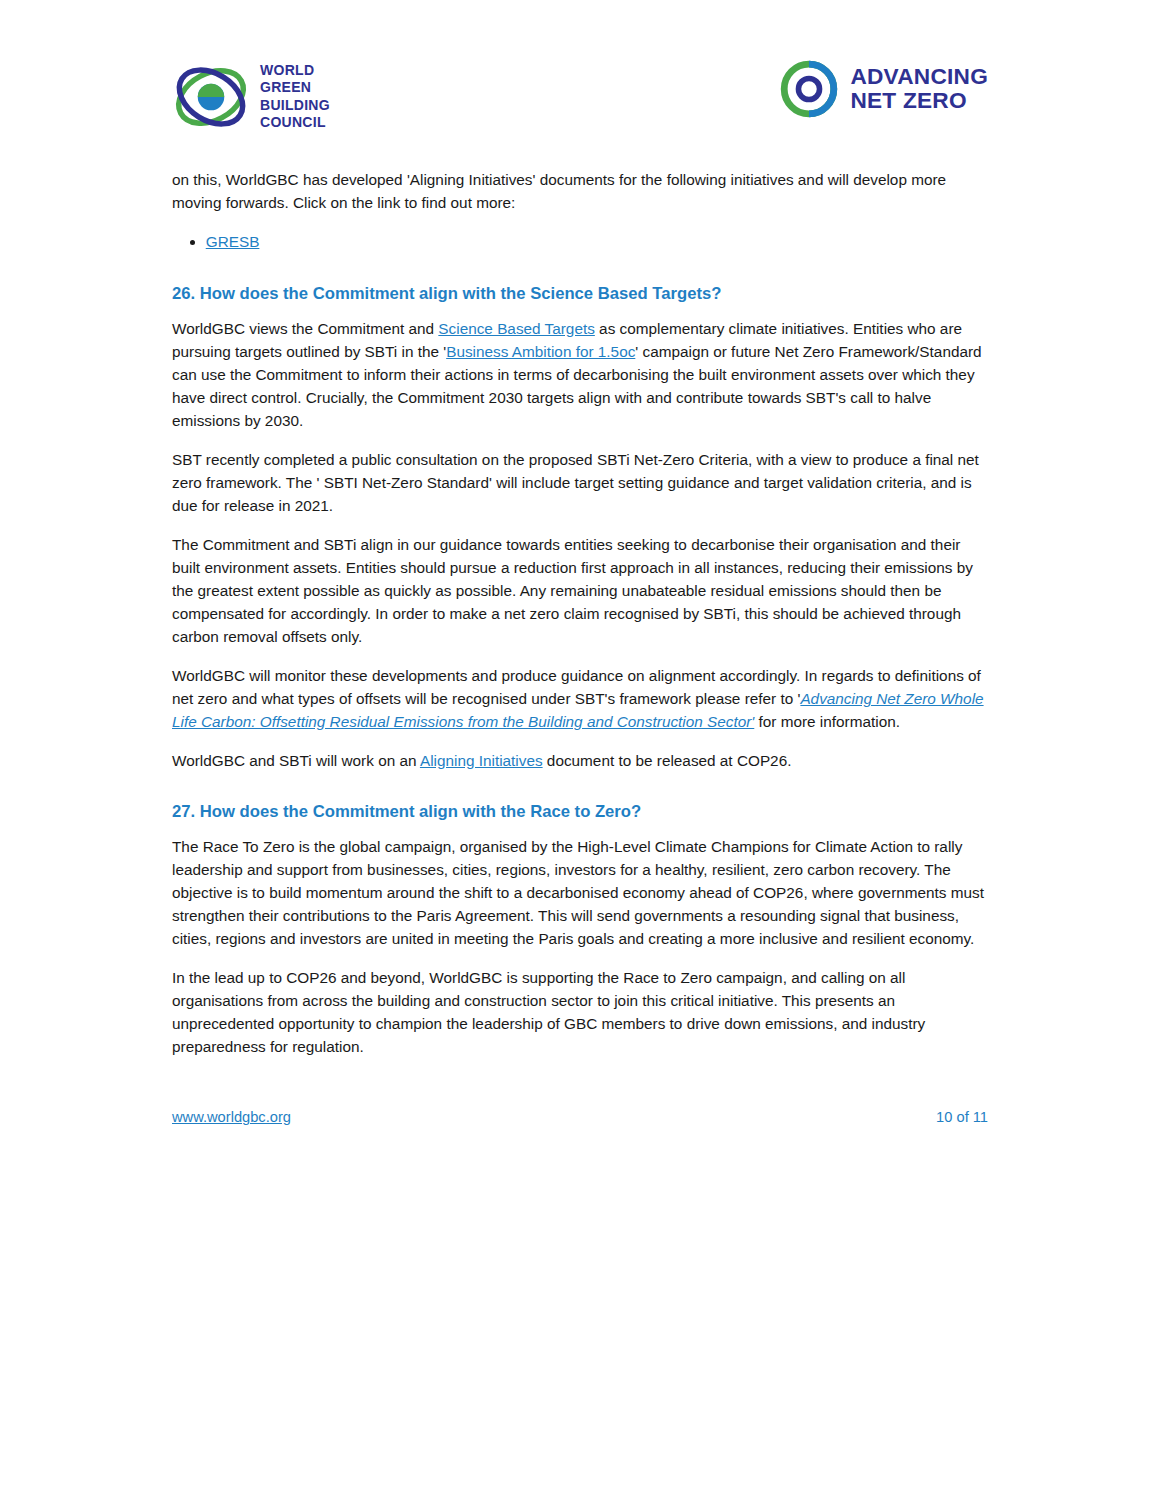WORLD
GREEN
BUILDING
COUNCIL
ADVANCING
NET ZERO
on this, WorldGBC has developed 'Aligning Initiatives' documents for the following initiatives and will develop more moving forwards. Click on the link to find out more:
GRESB
26. How does the Commitment align with the Science Based Targets?
WorldGBC views the Commitment and Science Based Targets as complementary climate initiatives. Entities who are pursuing targets outlined by SBTi in the 'Business Ambition for 1.5oc' campaign or future Net Zero Framework/Standard can use the Commitment to inform their actions in terms of decarbonising the built environment assets over which they have direct control. Crucially, the Commitment 2030 targets align with and contribute towards SBT's call to halve emissions by 2030.
SBT recently completed a public consultation on the proposed SBTi Net-Zero Criteria, with a view to produce a final net zero framework. The ' SBTI Net-Zero Standard' will include target setting guidance and target validation criteria, and is due for release in 2021.
The Commitment and SBTi align in our guidance towards entities seeking to decarbonise their organisation and their built environment assets. Entities should pursue a reduction first approach in all instances, reducing their emissions by the greatest extent possible as quickly as possible. Any remaining unabateable residual emissions should then be compensated for accordingly. In order to make a net zero claim recognised by SBTi, this should be achieved through carbon removal offsets only.
WorldGBC will monitor these developments and produce guidance on alignment accordingly. In regards to definitions of net zero and what types of offsets will be recognised under SBT's framework please refer to 'Advancing Net Zero Whole Life Carbon: Offsetting Residual Emissions from the Building and Construction Sector' for more information.
WorldGBC and SBTi will work on an Aligning Initiatives document to be released at COP26.
27. How does the Commitment align with the Race to Zero?
The Race To Zero is the global campaign, organised by the High-Level Climate Champions for Climate Action to rally leadership and support from businesses, cities, regions, investors for a healthy, resilient, zero carbon recovery. The objective is to build momentum around the shift to a decarbonised economy ahead of COP26, where governments must strengthen their contributions to the Paris Agreement. This will send governments a resounding signal that business, cities, regions and investors are united in meeting the Paris goals and creating a more inclusive and resilient economy.
In the lead up to COP26 and beyond, WorldGBC is supporting the Race to Zero campaign, and calling on all organisations from across the building and construction sector to join this critical initiative. This presents an unprecedented opportunity to champion the leadership of GBC members to drive down emissions, and industry preparedness for regulation.
www.worldgbc.org 10 of 11